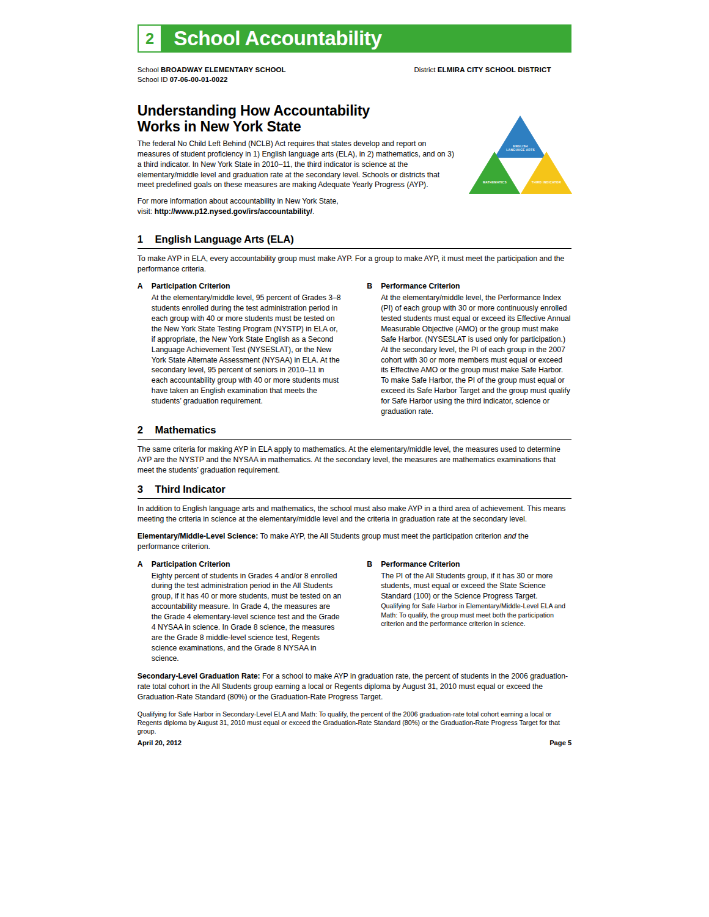2
School Accountability
School BROADWAY ELEMENTARY SCHOOL
School ID 07-06-00-01-0022
District ELMIRA CITY SCHOOL DISTRICT
Understanding How Accountability
Works in New York State
The federal No Child Left Behind (NCLB) Act requires that states develop and report on measures of student proficiency in 1) English language arts (ELA), in 2) mathematics, and on 3) a third indicator. In New York State in 2010–11, the third indicator is science at the elementary/middle level and graduation rate at the secondary level. Schools or districts that meet predefined goals on these measures are making Adequate Yearly Progress (AYP).
For more information about accountability in New York State,
visit: http://www.p12.nysed.gov/irs/accountability/.
ENGLISH
LANGUAGE ARTS
MATHEMATICS
THIRD INDICATOR
1
English Language Arts (ELA)
To make AYP in ELA, every accountability group must make AYP. For a group to make AYP, it must meet the participation and the performance criteria.
A
Participation Criterion
At the elementary/middle level, 95 percent of Grades 3–8 students enrolled during the test administration period in each group with 40 or more students must be tested on the New York State Testing Program (NYSTP) in ELA or, if appropriate, the New York State English as a Second Language Achievement Test (NYSESLAT), or the New York State Alternate Assessment (NYSAA) in ELA. At the secondary level, 95 percent of seniors in 2010–11 in each accountability group with 40 or more students must have taken an English examination that meets the students’ graduation requirement.
B
Performance Criterion
At the elementary/middle level, the Performance Index (PI) of each group with 30 or more continuously enrolled tested students must equal or exceed its Effective Annual Measurable Objective (AMO) or the group must make Safe Harbor. (NYSESLAT is used only for participation.) At the secondary level, the PI of each group in the 2007 cohort with 30 or more members must equal or exceed its Effective AMO or the group must make Safe Harbor. To make Safe Harbor, the PI of the group must equal or exceed its Safe Harbor Target and the group must qualify for Safe Harbor using the third indicator, science or graduation rate.
2
Mathematics
The same criteria for making AYP in ELA apply to mathematics. At the elementary/middle level, the measures used to determine AYP are the NYSTP and the NYSAA in mathematics. At the secondary level, the measures are mathematics examinations that meet the students’ graduation requirement.
3
Third Indicator
In addition to English language arts and mathematics, the school must also make AYP in a third area of achievement. This means meeting the criteria in science at the elementary/middle level and the criteria in graduation rate at the secondary level.
Elementary/Middle-Level Science: To make AYP, the All Students group must meet the participation criterion and the performance criterion.
A
Participation Criterion
Eighty percent of students in Grades 4 and/or 8 enrolled during the test administration period in the All Students group, if it has 40 or more students, must be tested on an accountability measure. In Grade 4, the measures are the Grade 4 elementary-level science test and the Grade 4 NYSAA in science. In Grade 8 science, the measures are the Grade 8 middle-level science test, Regents science examinations, and the Grade 8 NYSAA in science.
B
Performance Criterion
The PI of the All Students group, if it has 30 or more students, must equal or exceed the State Science Standard (100) or the Science Progress Target.
Qualifying for Safe Harbor in Elementary/Middle-Level ELA and Math: To qualify, the group must meet both the participation criterion and the performance criterion in science.
Secondary-Level Graduation Rate: For a school to make AYP in graduation rate, the percent of students in the 2006 graduation-rate total cohort in the All Students group earning a local or Regents diploma by August 31, 2010 must equal or exceed the Graduation-Rate Standard (80%) or the Graduation-Rate Progress Target.
Qualifying for Safe Harbor in Secondary-Level ELA and Math: To qualify, the percent of the 2006 graduation-rate total cohort earning a local or Regents diploma by August 31, 2010 must equal or exceed the Graduation-Rate Standard (80%) or the Graduation-Rate Progress Target for that group.
April 20, 2012
Page 5